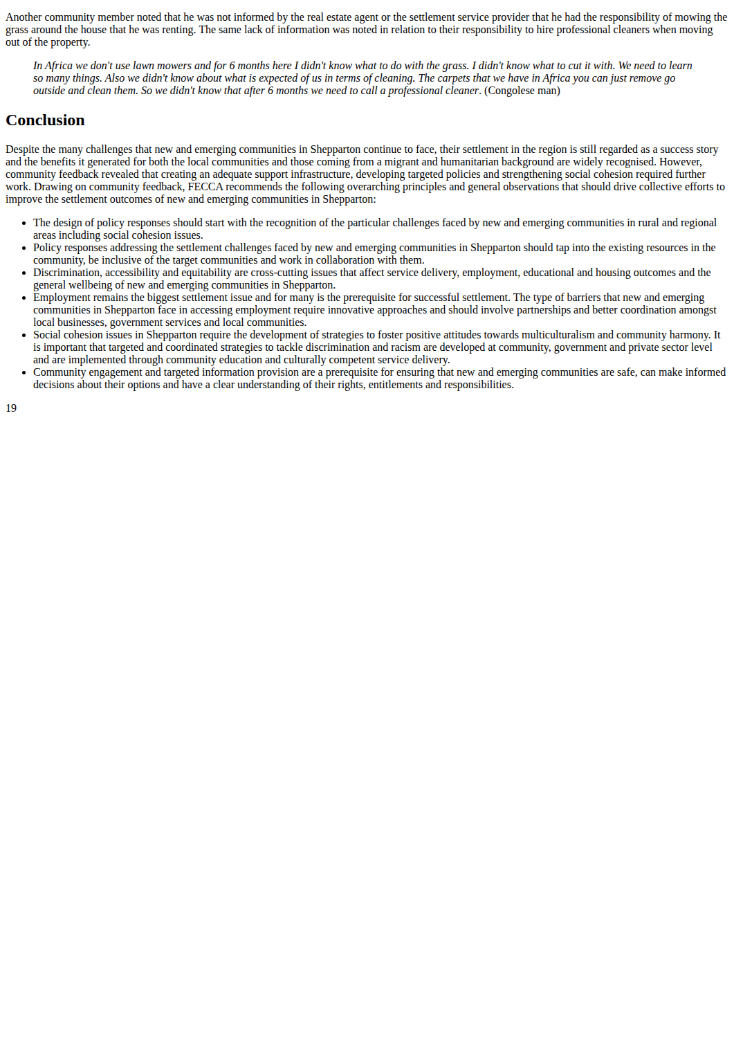Another community member noted that he was not informed by the real estate agent or the settlement service provider that he had the responsibility of mowing the grass around the house that he was renting. The same lack of information was noted in relation to their responsibility to hire professional cleaners when moving out of the property.
In Africa we don't use lawn mowers and for 6 months here I didn't know what to do with the grass. I didn't know what to cut it with. We need to learn so many things. Also we didn't know about what is expected of us in terms of cleaning. The carpets that we have in Africa you can just remove go outside and clean them. So we didn't know that after 6 months we need to call a professional cleaner. (Congolese man)
Conclusion
Despite the many challenges that new and emerging communities in Shepparton continue to face, their settlement in the region is still regarded as a success story and the benefits it generated for both the local communities and those coming from a migrant and humanitarian background are widely recognised. However, community feedback revealed that creating an adequate support infrastructure, developing targeted policies and strengthening social cohesion required further work. Drawing on community feedback, FECCA recommends the following overarching principles and general observations that should drive collective efforts to improve the settlement outcomes of new and emerging communities in Shepparton:
The design of policy responses should start with the recognition of the particular challenges faced by new and emerging communities in rural and regional areas including social cohesion issues.
Policy responses addressing the settlement challenges faced by new and emerging communities in Shepparton should tap into the existing resources in the community, be inclusive of the target communities and work in collaboration with them.
Discrimination, accessibility and equitability are cross-cutting issues that affect service delivery, employment, educational and housing outcomes and the general wellbeing of new and emerging communities in Shepparton.
Employment remains the biggest settlement issue and for many is the prerequisite for successful settlement. The type of barriers that new and emerging communities in Shepparton face in accessing employment require innovative approaches and should involve partnerships and better coordination amongst local businesses, government services and local communities.
Social cohesion issues in Shepparton require the development of strategies to foster positive attitudes towards multiculturalism and community harmony. It is important that targeted and coordinated strategies to tackle discrimination and racism are developed at community, government and private sector level and are implemented through community education and culturally competent service delivery.
Community engagement and targeted information provision are a prerequisite for ensuring that new and emerging communities are safe, can make informed decisions about their options and have a clear understanding of their rights, entitlements and responsibilities.
19